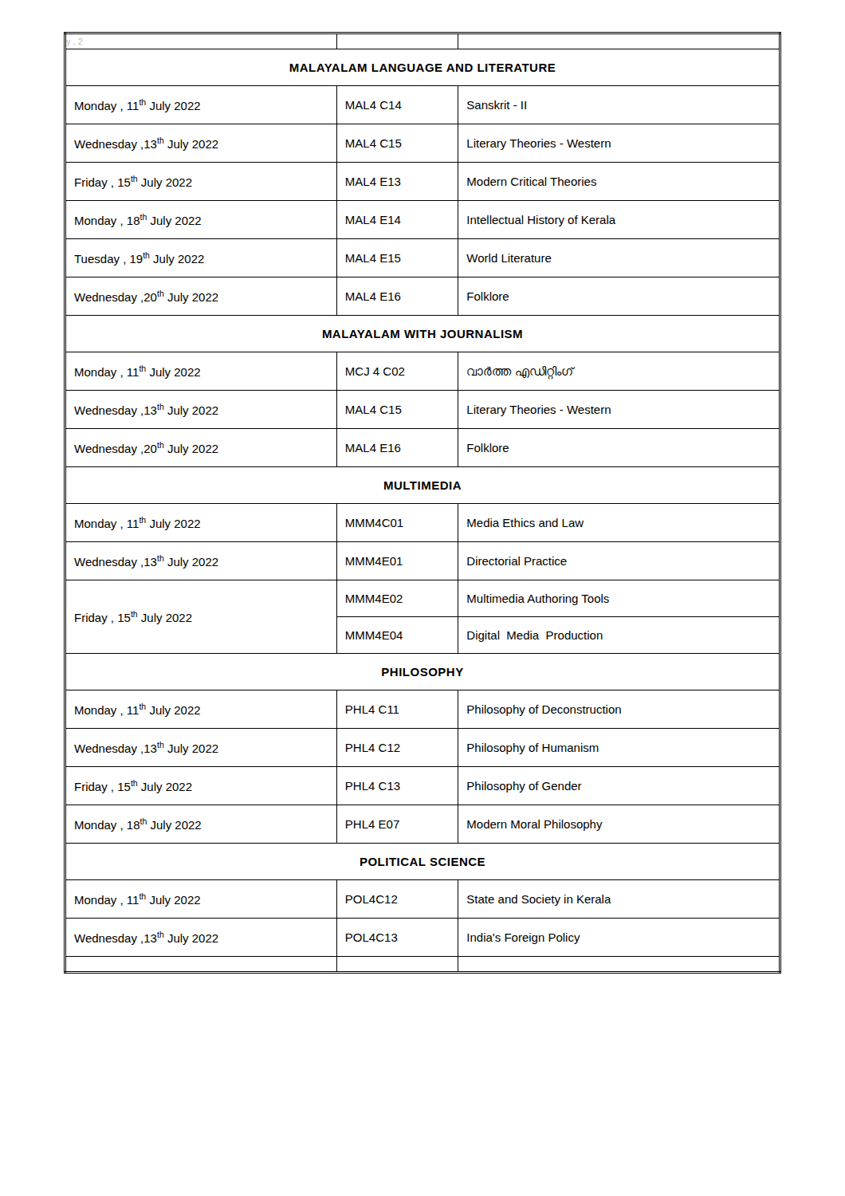| y , 2 | | |
| MALAYALAM LANGUAGE AND LITERATURE |
| Monday , 11 th July 2022 | MAL4 C14 | Sanskrit - II |
| Wednesday ,13 th July 2022 | MAL4 C15 | Literary Theories - Western |
| Friday , 15 th July 2022 | MAL4 E13 | Modern Critical Theories |
| Monday , 18 th July 2022 | MAL4 E14 | Intellectual History of Kerala |
| Tuesday , 19 th July 2022 | MAL4 E15 | World Literature |
| Wednesday ,20 th July 2022 | MAL4 E16 | Folklore |
| MALAYALAM WITH JOURNALISM |
| Monday , 11 th July 2022 | MCJ 4 C02 | വാർത്ത എഡിറ്റിംഗ് |
| Wednesday ,13 th July 2022 | MAL4 C15 | Literary Theories - Western |
| Wednesday ,20 th July 2022 | MAL4 E16 | Folklore |
| MULTIMEDIA |
| Monday , 11 th July 2022 | MMM4C01 | Media Ethics and Law |
| Wednesday ,13 th July 2022 | MMM4E01 | Directorial Practice |
| Friday , 15 th July 2022 | MMM4E02 | Multimedia Authoring Tools |
| MMM4E04 | Digital Media Production |
| PHILOSOPHY |
| Monday , 11 th July 2022 | PHL4 C11 | Philosophy of Deconstruction |
| Wednesday ,13 th July 2022 | PHL4 C12 | Philosophy of Humanism |
| Friday , 15 th July 2022 | PHL4 C13 | Philosophy of Gender |
| Monday , 18 th July 2022 | PHL4 E07 | Modern Moral Philosophy |
| POLITICAL SCIENCE |
| Monday , 11 th July 2022 | POL4C12 | State and Society in Kerala |
| Wednesday ,13 th July 2022 | POL4C13 | India's Foreign Policy |